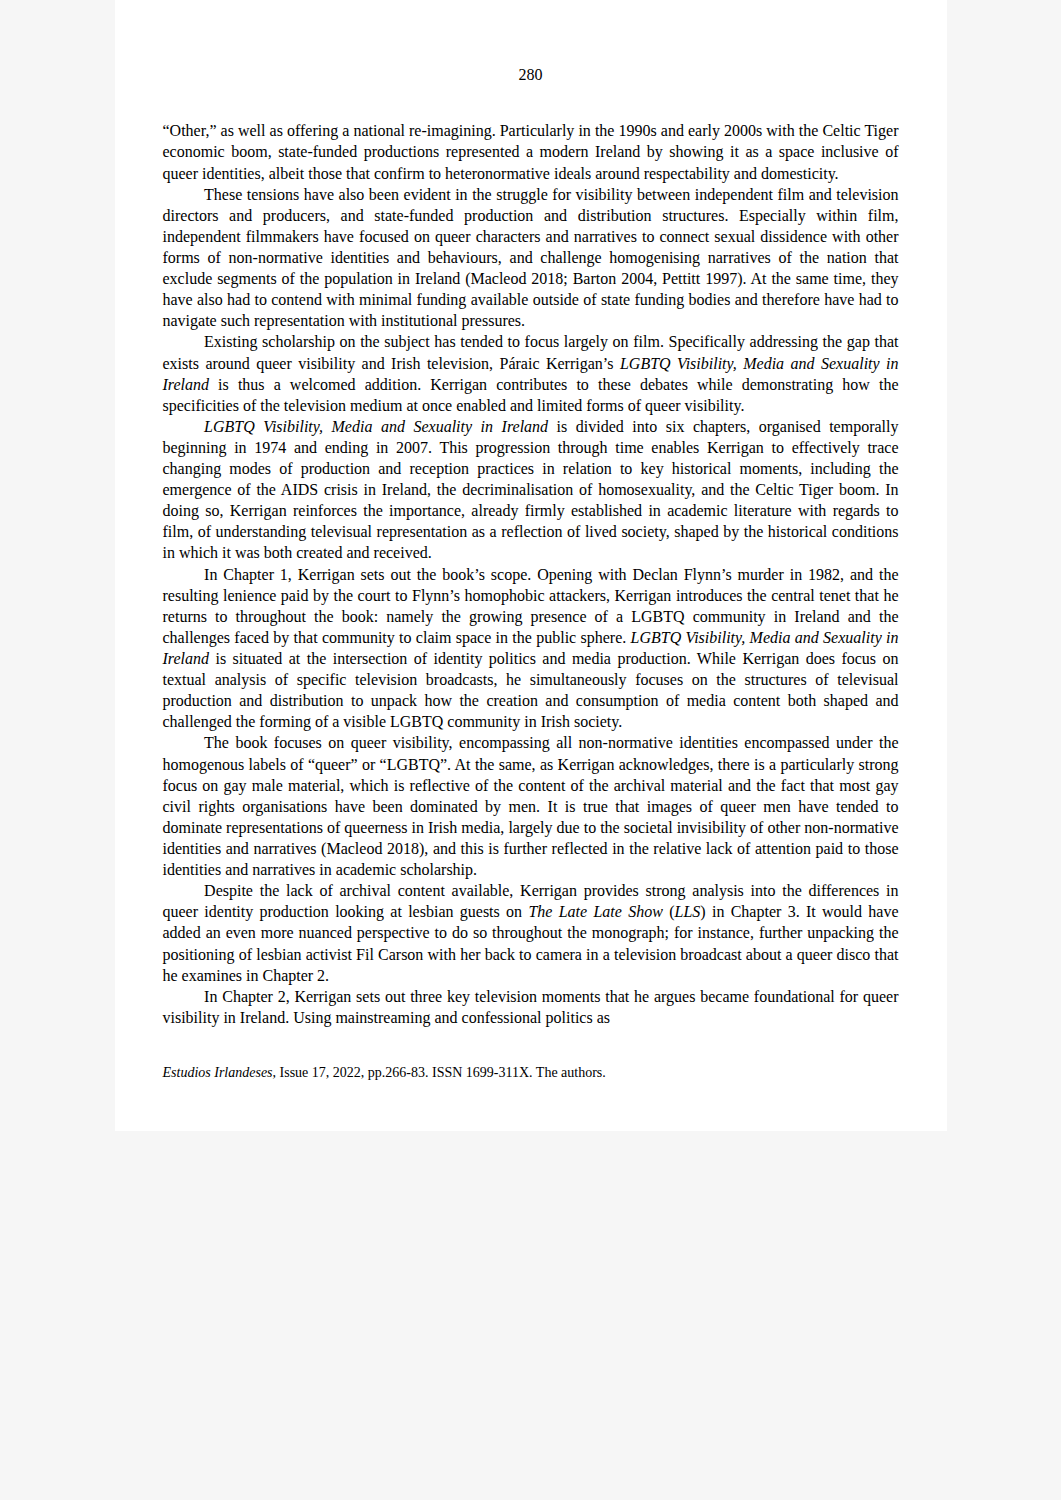280
“Other,” as well as offering a national re-imagining. Particularly in the 1990s and early 2000s with the Celtic Tiger economic boom, state-funded productions represented a modern Ireland by showing it as a space inclusive of queer identities, albeit those that confirm to heteronormative ideals around respectability and domesticity.
These tensions have also been evident in the struggle for visibility between independent film and television directors and producers, and state-funded production and distribution structures. Especially within film, independent filmmakers have focused on queer characters and narratives to connect sexual dissidence with other forms of non-normative identities and behaviours, and challenge homogenising narratives of the nation that exclude segments of the population in Ireland (Macleod 2018; Barton 2004, Pettitt 1997). At the same time, they have also had to contend with minimal funding available outside of state funding bodies and therefore have had to navigate such representation with institutional pressures.
Existing scholarship on the subject has tended to focus largely on film. Specifically addressing the gap that exists around queer visibility and Irish television, Páraic Kerrigan’s LGBTQ Visibility, Media and Sexuality in Ireland is thus a welcomed addition. Kerrigan contributes to these debates while demonstrating how the specificities of the television medium at once enabled and limited forms of queer visibility.
LGBTQ Visibility, Media and Sexuality in Ireland is divided into six chapters, organised temporally beginning in 1974 and ending in 2007. This progression through time enables Kerrigan to effectively trace changing modes of production and reception practices in relation to key historical moments, including the emergence of the AIDS crisis in Ireland, the decriminalisation of homosexuality, and the Celtic Tiger boom. In doing so, Kerrigan reinforces the importance, already firmly established in academic literature with regards to film, of understanding televisual representation as a reflection of lived society, shaped by the historical conditions in which it was both created and received.
In Chapter 1, Kerrigan sets out the book’s scope. Opening with Declan Flynn’s murder in 1982, and the resulting lenience paid by the court to Flynn’s homophobic attackers, Kerrigan introduces the central tenet that he returns to throughout the book: namely the growing presence of a LGBTQ community in Ireland and the challenges faced by that community to claim space in the public sphere. LGBTQ Visibility, Media and Sexuality in Ireland is situated at the intersection of identity politics and media production. While Kerrigan does focus on textual analysis of specific television broadcasts, he simultaneously focuses on the structures of televisual production and distribution to unpack how the creation and consumption of media content both shaped and challenged the forming of a visible LGBTQ community in Irish society.
The book focuses on queer visibility, encompassing all non-normative identities encompassed under the homogenous labels of “queer” or “LGBTQ”. At the same, as Kerrigan acknowledges, there is a particularly strong focus on gay male material, which is reflective of the content of the archival material and the fact that most gay civil rights organisations have been dominated by men. It is true that images of queer men have tended to dominate representations of queerness in Irish media, largely due to the societal invisibility of other non-normative identities and narratives (Macleod 2018), and this is further reflected in the relative lack of attention paid to those identities and narratives in academic scholarship.
Despite the lack of archival content available, Kerrigan provides strong analysis into the differences in queer identity production looking at lesbian guests on The Late Late Show (LLS) in Chapter 3. It would have added an even more nuanced perspective to do so throughout the monograph; for instance, further unpacking the positioning of lesbian activist Fil Carson with her back to camera in a television broadcast about a queer disco that he examines in Chapter 2.
In Chapter 2, Kerrigan sets out three key television moments that he argues became foundational for queer visibility in Ireland. Using mainstreaming and confessional politics as
Estudios Irlandeses, Issue 17, 2022, pp.266-83. ISSN 1699-311X. The authors.